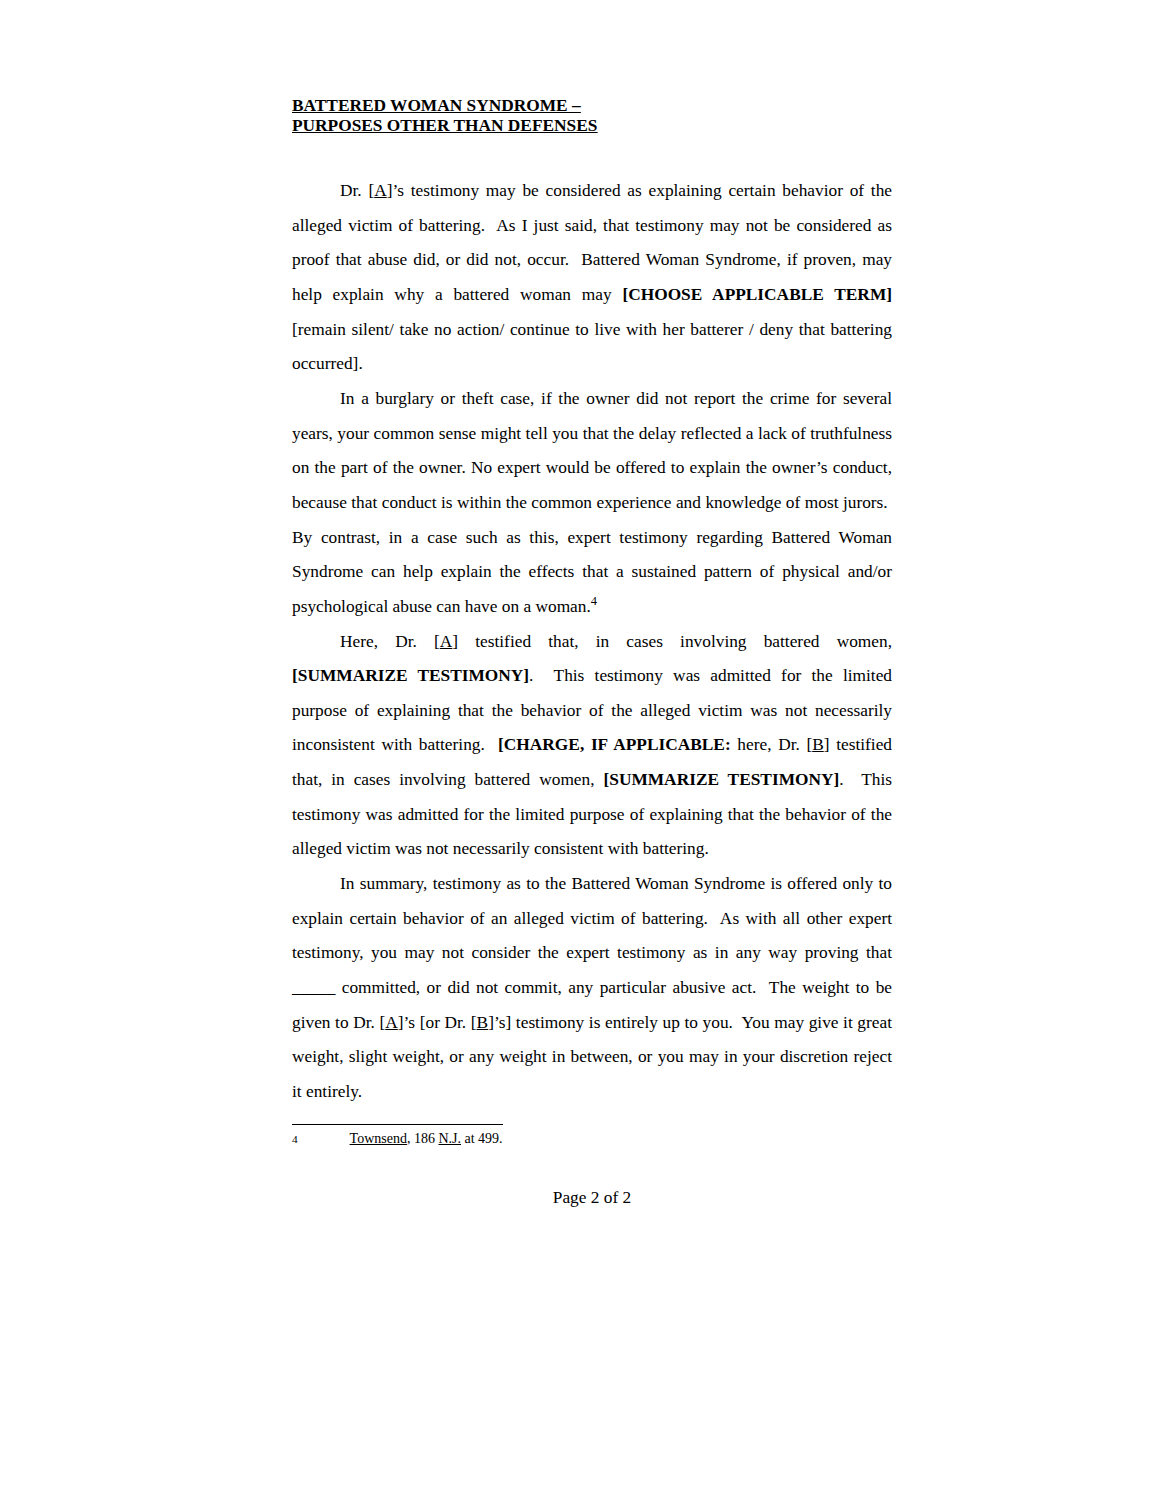BATTERED WOMAN SYNDROME –
PURPOSES OTHER THAN DEFENSES
Dr. [A]’s testimony may be considered as explaining certain behavior of the alleged victim of battering. As I just said, that testimony may not be considered as proof that abuse did, or did not, occur. Battered Woman Syndrome, if proven, may help explain why a battered woman may [CHOOSE APPLICABLE TERM] [remain silent/ take no action/ continue to live with her batterer / deny that battering occurred].
In a burglary or theft case, if the owner did not report the crime for several years, your common sense might tell you that the delay reflected a lack of truthfulness on the part of the owner. No expert would be offered to explain the owner’s conduct, because that conduct is within the common experience and knowledge of most jurors. By contrast, in a case such as this, expert testimony regarding Battered Woman Syndrome can help explain the effects that a sustained pattern of physical and/or psychological abuse can have on a woman.4
Here, Dr. [A] testified that, in cases involving battered women, [SUMMARIZE TESTIMONY]. This testimony was admitted for the limited purpose of explaining that the behavior of the alleged victim was not necessarily inconsistent with battering. [CHARGE, IF APPLICABLE: here, Dr. [B] testified that, in cases involving battered women, [SUMMARIZE TESTIMONY]. This testimony was admitted for the limited purpose of explaining that the behavior of the alleged victim was not necessarily consistent with battering.
In summary, testimony as to the Battered Woman Syndrome is offered only to explain certain behavior of an alleged victim of battering. As with all other expert testimony, you may not consider the expert testimony as in any way proving that _____ committed, or did not commit, any particular abusive act. The weight to be given to Dr. [A]’s [or Dr. [B]’s] testimony is entirely up to you. You may give it great weight, slight weight, or any weight in between, or you may in your discretion reject it entirely.
4 Townsend, 186 N.J. at 499.
Page 2 of 2